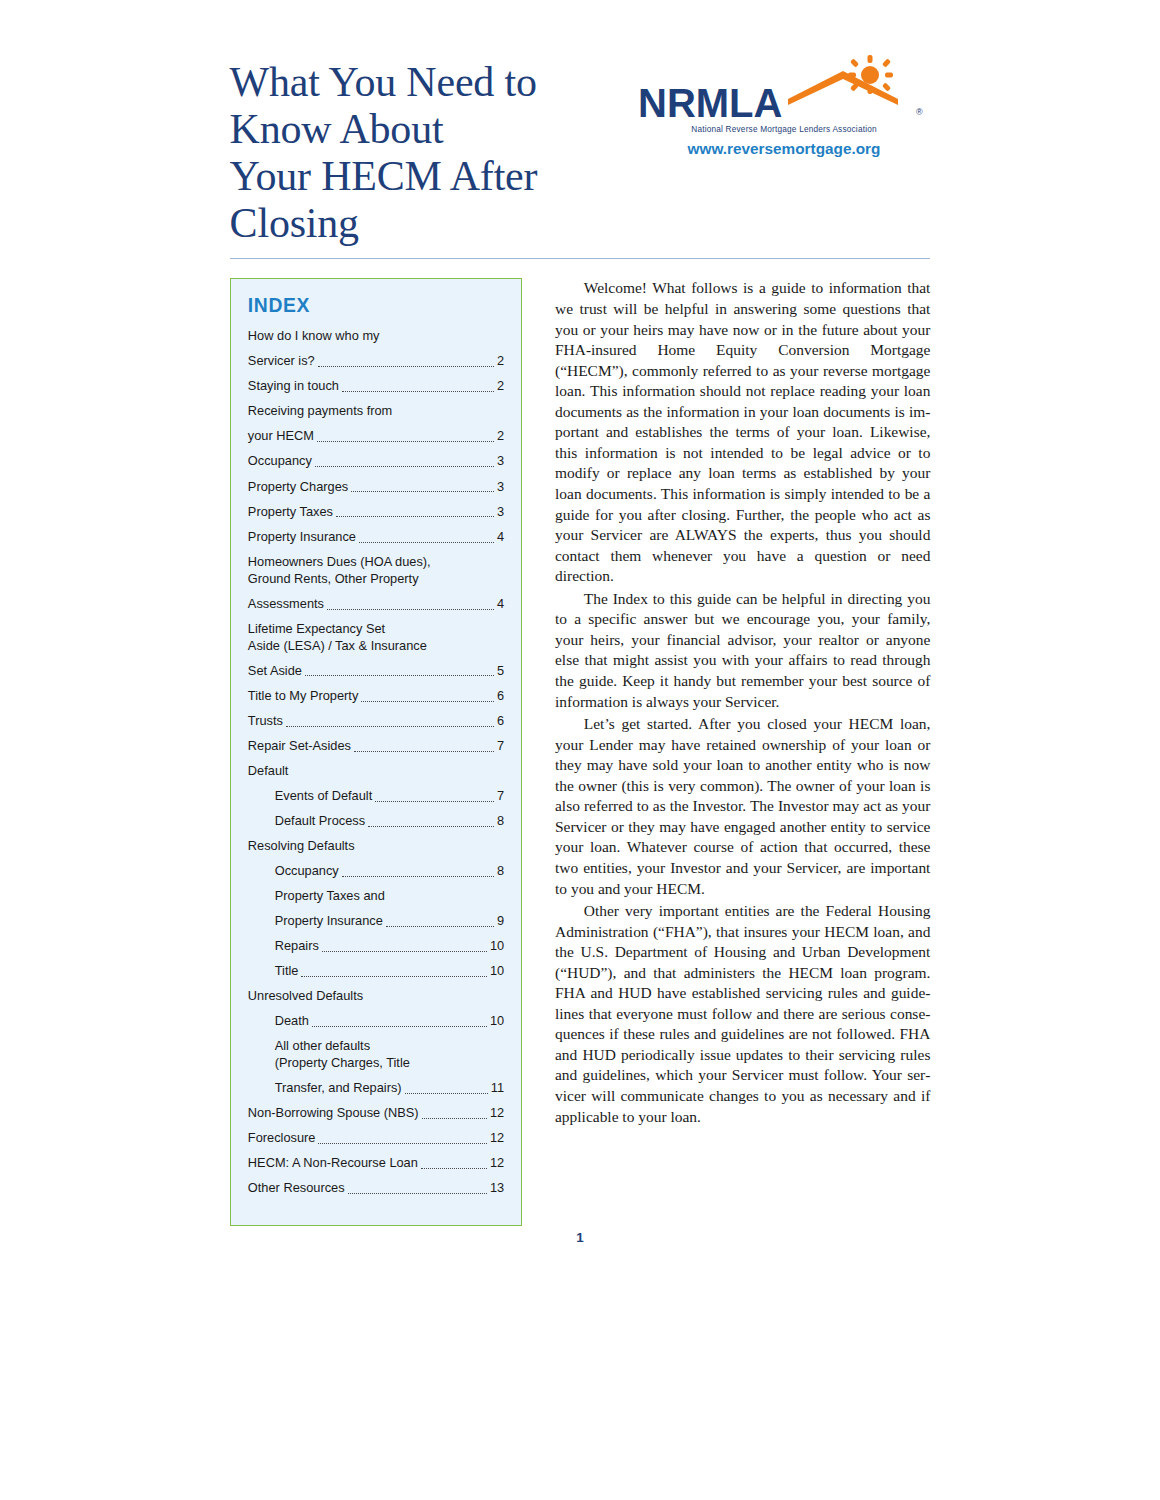What You Need to Know About
Your HECM After Closing
NRMLA ®
National Reverse Mortgage Lenders Association
www.reversemortgage.org
INDEX
How do I know who my
Servicer is? 2
Staying in touch 2
Receiving payments from
your HECM 2
Occupancy 3
Property Charges 3
Property Taxes 3
Property Insurance 4
Homeowners Dues (HOA dues),
Ground Rents, Other Property
Assessments 4
Lifetime Expectancy Set
Aside (LESA) / Tax & Insurance
Set Aside 5
Title to My Property 6
Trusts 6
Repair Set-Asides 7
Default
Events of Default 7
Default Process 8
Resolving Defaults
Occupancy 8
Property Taxes and
Property Insurance 9
Repairs 10
Title 10
Unresolved Defaults
Death 10
All other defaults
(Property Charges, Title
Transfer, and Repairs) 11
Non-Borrowing Spouse (NBS) 12
Foreclosure 12
HECM: A Non-Recourse Loan 12
Other Resources 13
Welcome! What follows is a guide to information that we trust will be helpful in answering some questions that you or your heirs may have now or in the future about your FHA-insured Home Equity Conversion Mortgage (“HECM”), commonly referred to as your reverse mortgage loan. This information should not replace reading your loan documents as the information in your loan documents is important and establishes the terms of your loan. Likewise, this information is not intended to be legal advice or to modify or replace any loan terms as established by your loan documents. This information is simply intended to be a guide for you after closing. Further, the people who act as your Servicer are ALWAYS the experts, thus you should contact them whenever you have a question or need direction.
The Index to this guide can be helpful in directing you to a specific answer but we encourage you, your family, your heirs, your financial advisor, your realtor or anyone else that might assist you with your affairs to read through the guide. Keep it handy but remember your best source of information is always your Servicer.
Let’s get started. After you closed your HECM loan, your Lender may have retained ownership of your loan or they may have sold your loan to another entity who is now the owner (this is very common). The owner of your loan is also referred to as the Investor. The Investor may act as your Servicer or they may have engaged another entity to service your loan. Whatever course of action that occurred, these two entities, your Investor and your Servicer, are important to you and your HECM.
Other very important entities are the Federal Housing Administration (“FHA”), that insures your HECM loan, and the U.S. Department of Housing and Urban Development (“HUD”), and that administers the HECM loan program. FHA and HUD have established servicing rules and guidelines that everyone must follow and there are serious consequences if these rules and guidelines are not followed. FHA and HUD periodically issue updates to their servicing rules and guidelines, which your Servicer must follow. Your servicer will communicate changes to you as necessary and if applicable to your loan.
1